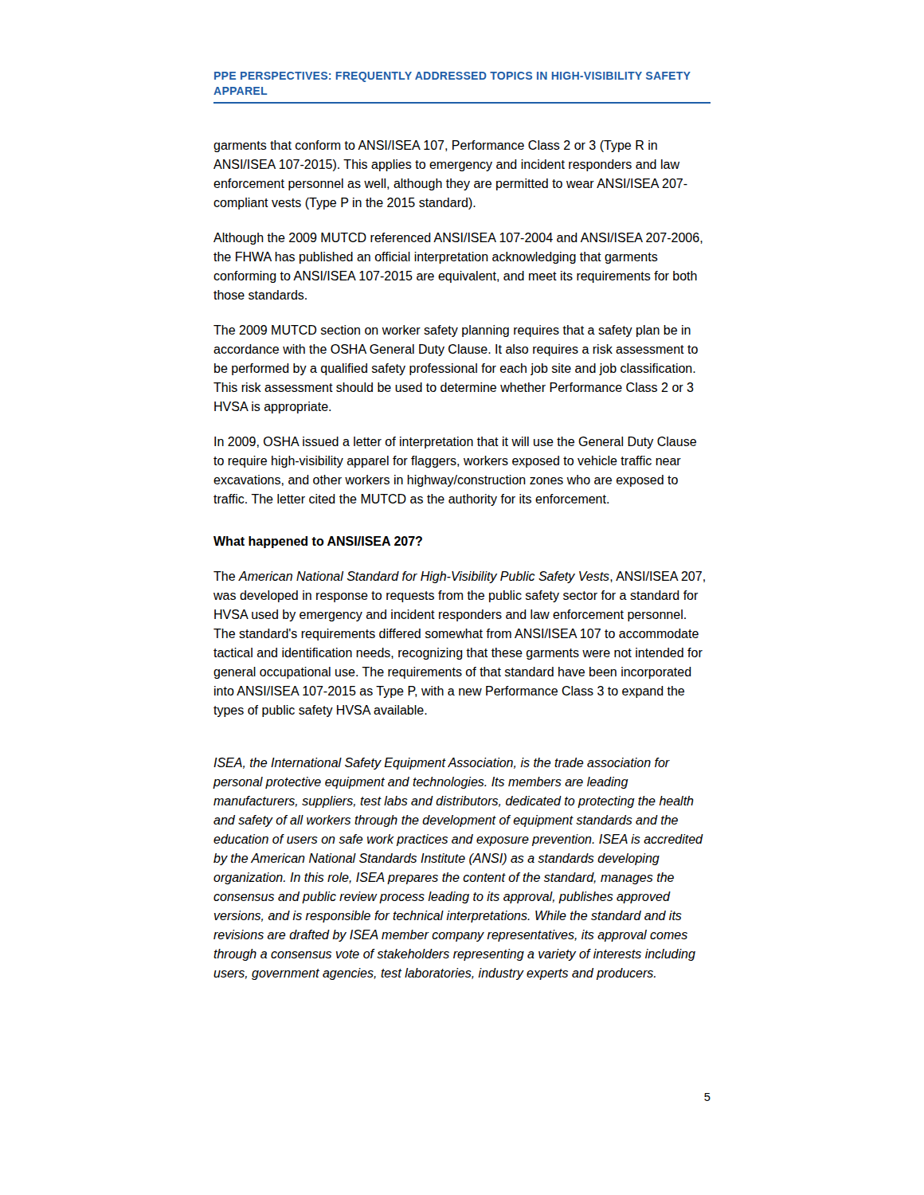PPE Perspectives: Frequently Addressed Topics in High-Visibility Safety Apparel
garments that conform to ANSI/ISEA 107, Performance Class 2 or 3 (Type R in ANSI/ISEA 107-2015). This applies to emergency and incident responders and law enforcement personnel as well, although they are permitted to wear ANSI/ISEA 207-compliant vests (Type P in the 2015 standard).
Although the 2009 MUTCD referenced ANSI/ISEA 107-2004 and ANSI/ISEA 207-2006, the FHWA has published an official interpretation acknowledging that garments conforming to ANSI/ISEA 107-2015 are equivalent, and meet its requirements for both those standards.
The 2009 MUTCD section on worker safety planning requires that a safety plan be in accordance with the OSHA General Duty Clause. It also requires a risk assessment to be performed by a qualified safety professional for each job site and job classification. This risk assessment should be used to determine whether Performance Class 2 or 3 HVSA is appropriate.
In 2009, OSHA issued a letter of interpretation that it will use the General Duty Clause to require high-visibility apparel for flaggers, workers exposed to vehicle traffic near excavations, and other workers in highway/construction zones who are exposed to traffic. The letter cited the MUTCD as the authority for its enforcement.
What happened to ANSI/ISEA 207?
The American National Standard for High-Visibility Public Safety Vests, ANSI/ISEA 207, was developed in response to requests from the public safety sector for a standard for HVSA used by emergency and incident responders and law enforcement personnel. The standard's requirements differed somewhat from ANSI/ISEA 107 to accommodate tactical and identification needs, recognizing that these garments were not intended for general occupational use. The requirements of that standard have been incorporated into ANSI/ISEA 107-2015 as Type P, with a new Performance Class 3 to expand the types of public safety HVSA available.
ISEA, the International Safety Equipment Association, is the trade association for personal protective equipment and technologies. Its members are leading manufacturers, suppliers, test labs and distributors, dedicated to protecting the health and safety of all workers through the development of equipment standards and the education of users on safe work practices and exposure prevention. ISEA is accredited by the American National Standards Institute (ANSI) as a standards developing organization. In this role, ISEA prepares the content of the standard, manages the consensus and public review process leading to its approval, publishes approved versions, and is responsible for technical interpretations. While the standard and its revisions are drafted by ISEA member company representatives, its approval comes through a consensus vote of stakeholders representing a variety of interests including users, government agencies, test laboratories, industry experts and producers.
5